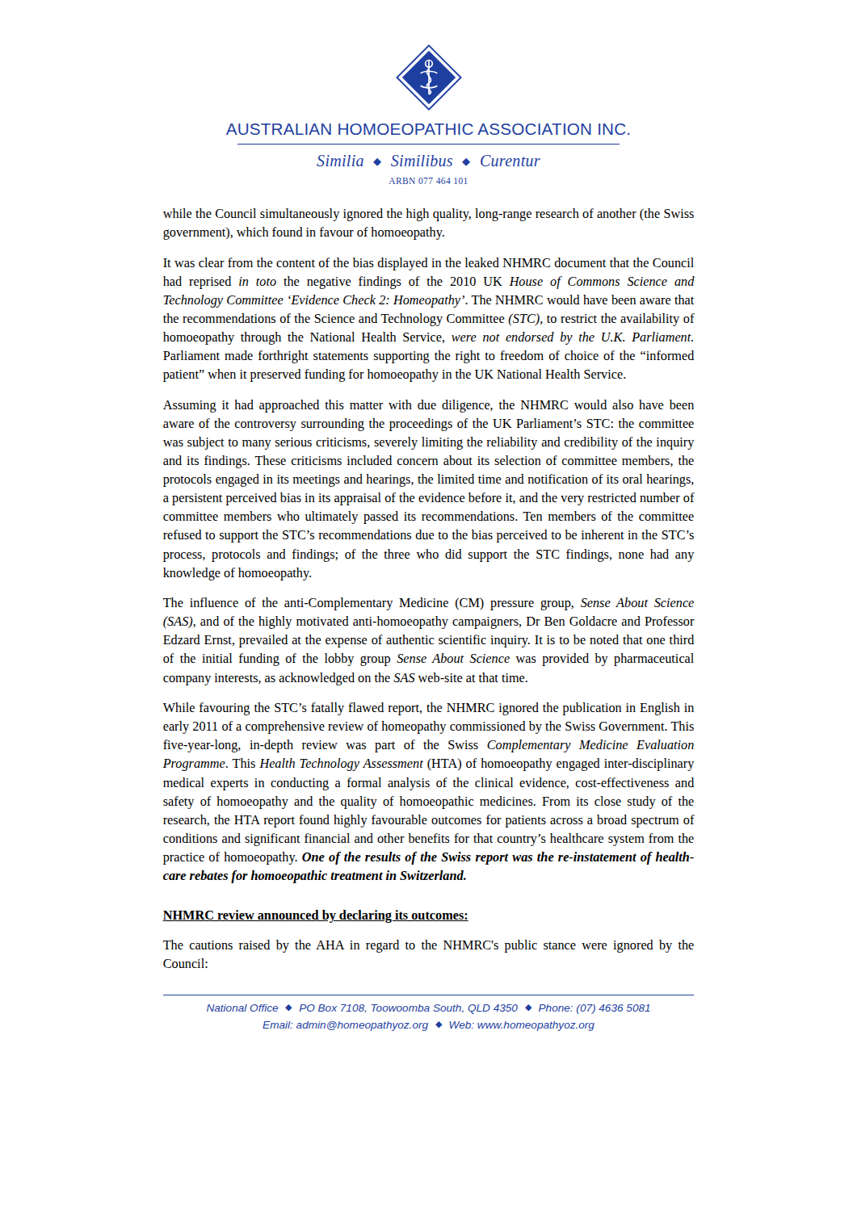AUSTRALIAN HOMOEOPATHIC ASSOCIATION INC.
Similia ◆ Similibus ◆ Curentur
ARBN 077 464 101
while the Council simultaneously ignored the high quality, long-range research of another (the Swiss government), which found in favour of homoeopathy.
It was clear from the content of the bias displayed in the leaked NHMRC document that the Council had reprised in toto the negative findings of the 2010 UK House of Commons Science and Technology Committee ‘Evidence Check 2: Homeopathy’. The NHMRC would have been aware that the recommendations of the Science and Technology Committee (STC), to restrict the availability of homoeopathy through the National Health Service, were not endorsed by the U.K. Parliament. Parliament made forthright statements supporting the right to freedom of choice of the “informed patient” when it preserved funding for homoeopathy in the UK National Health Service.
Assuming it had approached this matter with due diligence, the NHMRC would also have been aware of the controversy surrounding the proceedings of the UK Parliament’s STC: the committee was subject to many serious criticisms, severely limiting the reliability and credibility of the inquiry and its findings. These criticisms included concern about its selection of committee members, the protocols engaged in its meetings and hearings, the limited time and notification of its oral hearings, a persistent perceived bias in its appraisal of the evidence before it, and the very restricted number of committee members who ultimately passed its recommendations. Ten members of the committee refused to support the STC’s recommendations due to the bias perceived to be inherent in the STC’s process, protocols and findings; of the three who did support the STC findings, none had any knowledge of homoeopathy.
The influence of the anti-Complementary Medicine (CM) pressure group, Sense About Science (SAS), and of the highly motivated anti-homoeopathy campaigners, Dr Ben Goldacre and Professor Edzard Ernst, prevailed at the expense of authentic scientific inquiry. It is to be noted that one third of the initial funding of the lobby group Sense About Science was provided by pharmaceutical company interests, as acknowledged on the SAS web-site at that time.
While favouring the STC’s fatally flawed report, the NHMRC ignored the publication in English in early 2011 of a comprehensive review of homeopathy commissioned by the Swiss Government. This five-year-long, in-depth review was part of the Swiss Complementary Medicine Evaluation Programme. This Health Technology Assessment (HTA) of homoeopathy engaged inter-disciplinary medical experts in conducting a formal analysis of the clinical evidence, cost-effectiveness and safety of homoeopathy and the quality of homoeopathic medicines. From its close study of the research, the HTA report found highly favourable outcomes for patients across a broad spectrum of conditions and significant financial and other benefits for that country’s healthcare system from the practice of homoeopathy. One of the results of the Swiss report was the re-instatement of health-care rebates for homoeopathic treatment in Switzerland.
NHMRC review announced by declaring its outcomes:
The cautions raised by the AHA in regard to the NHMRC's public stance were ignored by the Council:
National Office ◆ PO Box 7108, Toowoomba South, QLD 4350 ◆ Phone: (07) 4636 5081
Email: admin@homeopathyoz.org ◆ Web: www.homeopathyoz.org